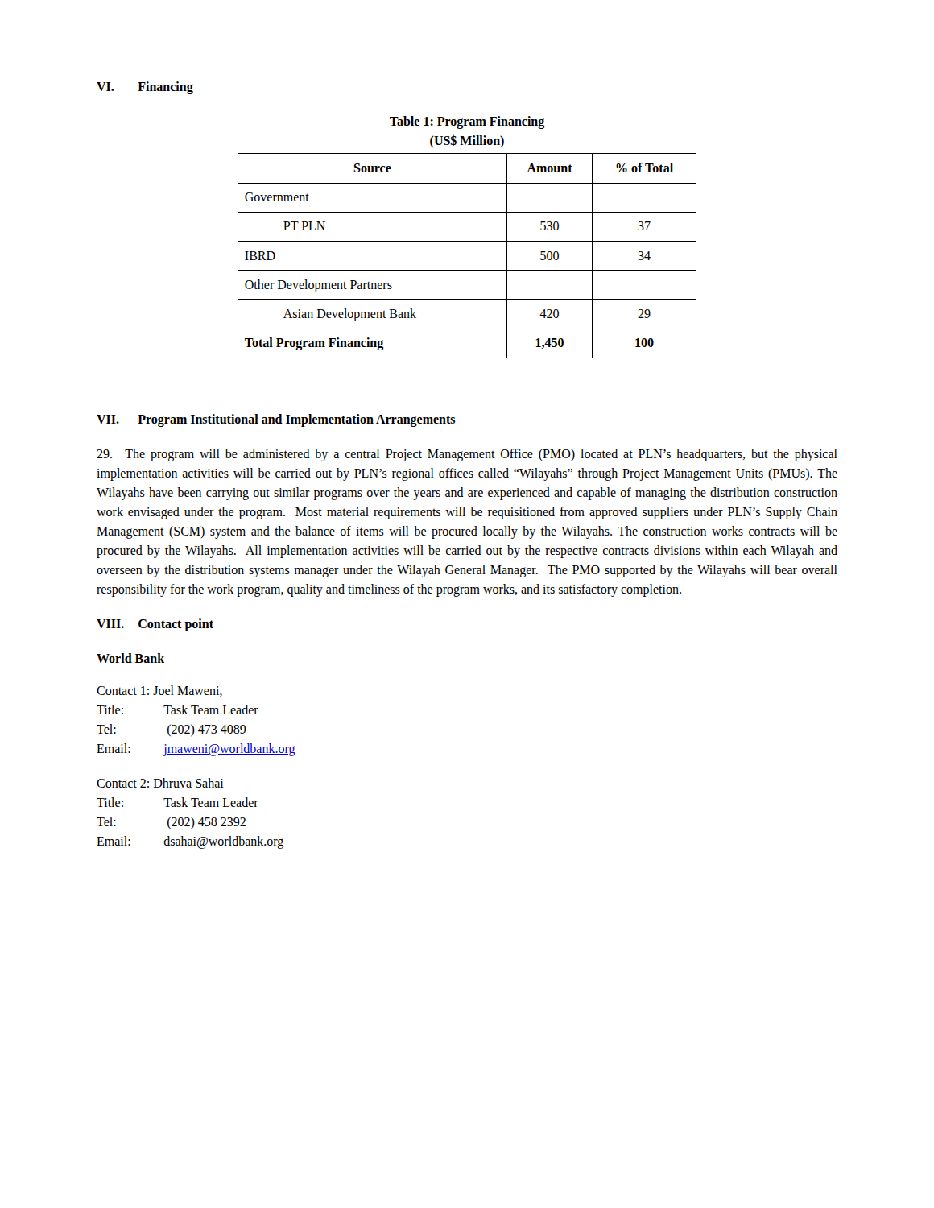VI. Financing
Table 1: Program Financing(US$ Million)
| Source | Amount | % of Total |
| --- | --- | --- |
| Government | | |
| PT PLN | 530 | 37 |
| IBRD | 500 | 34 |
| Other Development Partners | | |
| Asian Development Bank | 420 | 29 |
| Total Program Financing | 1,450 | 100 |
VII. Program Institutional and Implementation Arrangements
29. The program will be administered by a central Project Management Office (PMO) located at PLN’s headquarters, but the physical implementation activities will be carried out by PLN’s regional offices called “Wilayahs” through Project Management Units (PMUs). The Wilayahs have been carrying out similar programs over the years and are experienced and capable of managing the distribution construction work envisaged under the program. Most material requirements will be requisitioned from approved suppliers under PLN’s Supply Chain Management (SCM) system and the balance of items will be procured locally by the Wilayahs. The construction works contracts will be procured by the Wilayahs. All implementation activities will be carried out by the respective contracts divisions within each Wilayah and overseen by the distribution systems manager under the Wilayah General Manager. The PMO supported by the Wilayahs will bear overall responsibility for the work program, quality and timeliness of the program works, and its satisfactory completion.
VIII. Contact point
World Bank
Contact 1: Joel Maweni, Title: Task Team Leader Tel: (202) 473 4089 Email: jmaweni@worldbank.org
Contact 2: Dhruva Sahai Title: Task Team Leader Tel: (202) 458 2392 Email: dsahai@worldbank.org